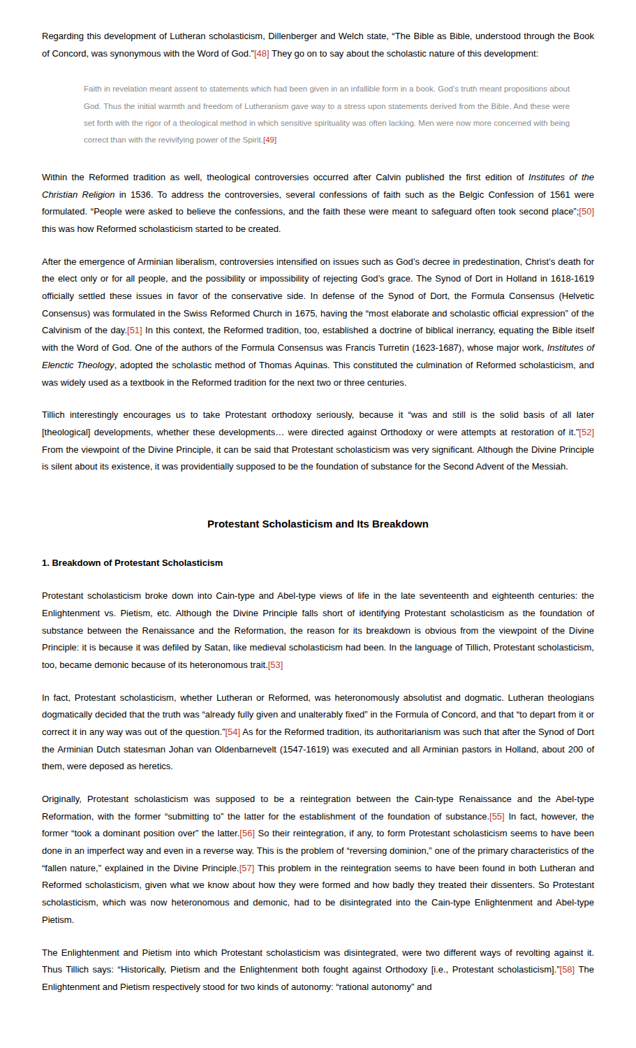Regarding this development of Lutheran scholasticism, Dillenberger and Welch state, “The Bible as Bible, understood through the Book of Concord, was synonymous with the Word of God.”[48] They go on to say about the scholastic nature of this development:
Faith in revelation meant assent to statements which had been given in an infallible form in a book. God’s truth meant propositions about God. Thus the initial warmth and freedom of Lutheranism gave way to a stress upon statements derived from the Bible. And these were set forth with the rigor of a theological method in which sensitive spirituality was often lacking. Men were now more concerned with being correct than with the revivifying power of the Spirit.[49]
Within the Reformed tradition as well, theological controversies occurred after Calvin published the first edition of Institutes of the Christian Religion in 1536. To address the controversies, several confessions of faith such as the Belgic Confession of 1561 were formulated. “People were asked to believe the confessions, and the faith these were meant to safeguard often took second place”;[50] this was how Reformed scholasticism started to be created.
After the emergence of Arminian liberalism, controversies intensified on issues such as God’s decree in predestination, Christ’s death for the elect only or for all people, and the possibility or impossibility of rejecting God’s grace. The Synod of Dort in Holland in 1618-1619 officially settled these issues in favor of the conservative side. In defense of the Synod of Dort, the Formula Consensus (Helvetic Consensus) was formulated in the Swiss Reformed Church in 1675, having the “most elaborate and scholastic official expression” of the Calvinism of the day.[51] In this context, the Reformed tradition, too, established a doctrine of biblical inerrancy, equating the Bible itself with the Word of God. One of the authors of the Formula Consensus was Francis Turretin (1623-1687), whose major work, Institutes of Elenctic Theology, adopted the scholastic method of Thomas Aquinas. This constituted the culmination of Reformed scholasticism, and was widely used as a textbook in the Reformed tradition for the next two or three centuries.
Tillich interestingly encourages us to take Protestant orthodoxy seriously, because it “was and still is the solid basis of all later [theological] developments, whether these developments… were directed against Orthodoxy or were attempts at restoration of it.”[52] From the viewpoint of the Divine Principle, it can be said that Protestant scholasticism was very significant. Although the Divine Principle is silent about its existence, it was providentially supposed to be the foundation of substance for the Second Advent of the Messiah.
Protestant Scholasticism and Its Breakdown
1. Breakdown of Protestant Scholasticism
Protestant scholasticism broke down into Cain-type and Abel-type views of life in the late seventeenth and eighteenth centuries: the Enlightenment vs. Pietism, etc. Although the Divine Principle falls short of identifying Protestant scholasticism as the foundation of substance between the Renaissance and the Reformation, the reason for its breakdown is obvious from the viewpoint of the Divine Principle: it is because it was defiled by Satan, like medieval scholasticism had been. In the language of Tillich, Protestant scholasticism, too, became demonic because of its heteronomous trait.[53]
In fact, Protestant scholasticism, whether Lutheran or Reformed, was heteronomously absolutist and dogmatic. Lutheran theologians dogmatically decided that the truth was “already fully given and unalterably fixed” in the Formula of Concord, and that “to depart from it or correct it in any way was out of the question.”[54] As for the Reformed tradition, its authoritarianism was such that after the Synod of Dort the Arminian Dutch statesman Johan van Oldenbarnevelt (1547-1619) was executed and all Arminian pastors in Holland, about 200 of them, were deposed as heretics.
Originally, Protestant scholasticism was supposed to be a reintegration between the Cain-type Renaissance and the Abel-type Reformation, with the former “submitting to” the latter for the establishment of the foundation of substance.[55] In fact, however, the former “took a dominant position over” the latter.[56] So their reintegration, if any, to form Protestant scholasticism seems to have been done in an imperfect way and even in a reverse way. This is the problem of “reversing dominion,” one of the primary characteristics of the “fallen nature,” explained in the Divine Principle.[57] This problem in the reintegration seems to have been found in both Lutheran and Reformed scholasticism, given what we know about how they were formed and how badly they treated their dissenters. So Protestant scholasticism, which was now heteronomous and demonic, had to be disintegrated into the Cain-type Enlightenment and Abel-type Pietism.
The Enlightenment and Pietism into which Protestant scholasticism was disintegrated, were two different ways of revolting against it. Thus Tillich says: “Historically, Pietism and the Enlightenment both fought against Orthodoxy [i.e., Protestant scholasticism].”[58] The Enlightenment and Pietism respectively stood for two kinds of autonomy: “rational autonomy” and